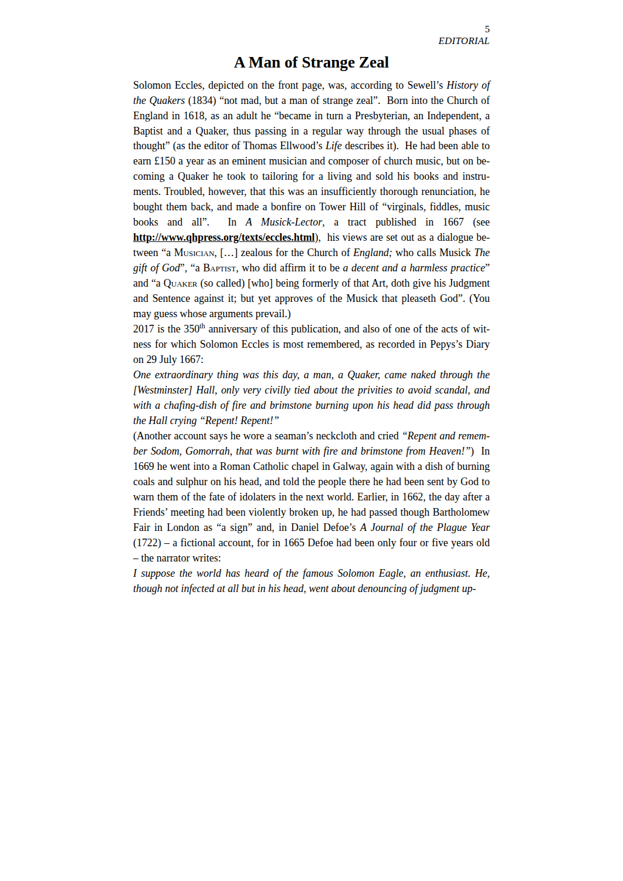5
EDITORIAL
A Man of Strange Zeal
Solomon Eccles, depicted on the front page, was, according to Sewell’s History of the Quakers (1834) “not mad, but a man of strange zeal”. Born into the Church of England in 1618, as an adult he “became in turn a Presbyterian, an Independent, a Baptist and a Quaker, thus passing in a regular way through the usual phases of thought” (as the editor of Thomas Ellwood’s Life describes it). He had been able to earn £150 a year as an eminent musician and composer of church music, but on becoming a Quaker he took to tailoring for a living and sold his books and instruments. Troubled, however, that this was an insufficiently thorough renunciation, he bought them back, and made a bonfire on Tower Hill of “virginals, fiddles, music books and all”. In A Musick-Lector, a tract published in 1667 (see http://www.qhpress.org/texts/eccles.html), his views are set out as a dialogue between “a Musician, […] zealous for the Church of England; who calls Musick The gift of God”, “a Baptist, who did affirm it to be a decent and a harmless practice” and “a Quaker (so called) [who] being formerly of that Art, doth give his Judgment and Sentence against it; but yet approves of the Musick that pleaseth God”. (You may guess whose arguments prevail.)
2017 is the 350th anniversary of this publication, and also of one of the acts of witness for which Solomon Eccles is most remembered, as recorded in Pepys’s Diary on 29 July 1667:
One extraordinary thing was this day, a man, a Quaker, came naked through the [Westminster] Hall, only very civilly tied about the privities to avoid scandal, and with a chafing-dish of fire and brimstone burning upon his head did pass through the Hall crying “Repent! Repent!”
(Another account says he wore a seaman’s neckcloth and cried “Repent and remember Sodom, Gomorrah, that was burnt with fire and brimstone from Heaven!”) In 1669 he went into a Roman Catholic chapel in Galway, again with a dish of burning coals and sulphur on his head, and told the people there he had been sent by God to warn them of the fate of idolaters in the next world. Earlier, in 1662, the day after a Friends’ meeting had been violently broken up, he had passed though Bartholomew Fair in London as “a sign” and, in Daniel Defoe’s A Journal of the Plague Year (1722) – a fictional account, for in 1665 Defoe had been only four or five years old – the narrator writes:
I suppose the world has heard of the famous Solomon Eagle, an enthusiast. He, though not infected at all but in his head, went about denouncing of judgment up-